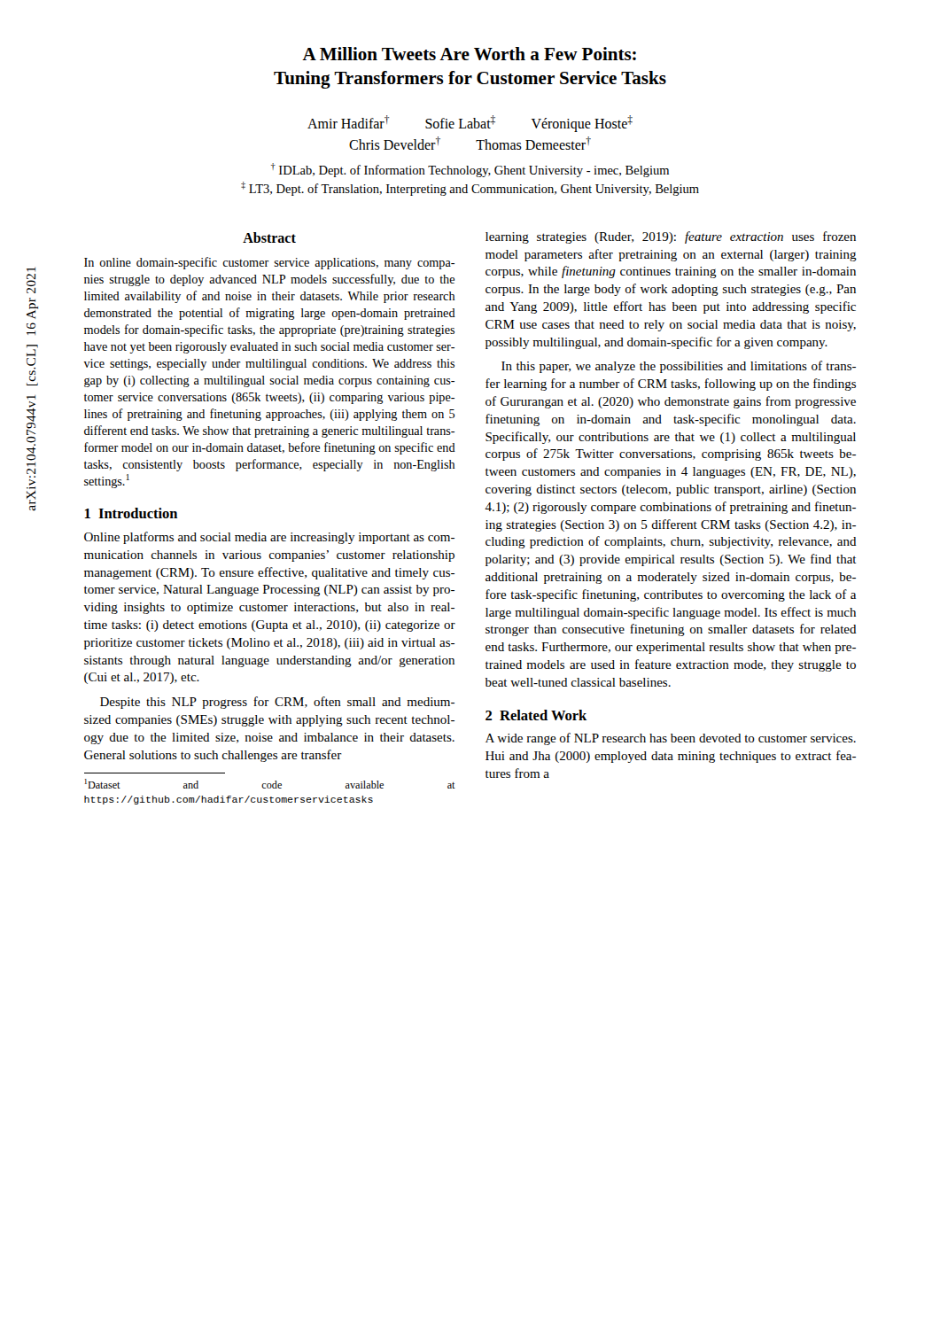arXiv:2104.07944v1 [cs.CL] 16 Apr 2021
A Million Tweets Are Worth a Few Points:
Tuning Transformers for Customer Service Tasks
Amir Hadifar† Sofie Labat‡ Véronique Hoste‡ Chris Develder† Thomas Demeester†
† IDLab, Dept. of Information Technology, Ghent University - imec, Belgium
‡ LT3, Dept. of Translation, Interpreting and Communication, Ghent University, Belgium
Abstract
In online domain-specific customer service applications, many companies struggle to deploy advanced NLP models successfully, due to the limited availability of and noise in their datasets. While prior research demonstrated the potential of migrating large open-domain pretrained models for domain-specific tasks, the appropriate (pre)training strategies have not yet been rigorously evaluated in such social media customer service settings, especially under multilingual conditions. We address this gap by (i) collecting a multilingual social media corpus containing customer service conversations (865k tweets), (ii) comparing various pipelines of pretraining and finetuning approaches, (iii) applying them on 5 different end tasks. We show that pretraining a generic multilingual transformer model on our in-domain dataset, before finetuning on specific end tasks, consistently boosts performance, especially in non-English settings.1
1 Introduction
Online platforms and social media are increasingly important as communication channels in various companies’ customer relationship management (CRM). To ensure effective, qualitative and timely customer service, Natural Language Processing (NLP) can assist by providing insights to optimize customer interactions, but also in real-time tasks: (i) detect emotions (Gupta et al., 2010), (ii) categorize or prioritize customer tickets (Molino et al., 2018), (iii) aid in virtual assistants through natural language understanding and/or generation (Cui et al., 2017), etc.
Despite this NLP progress for CRM, often small and medium-sized companies (SMEs) struggle with applying such recent technology due to the limited size, noise and imbalance in their datasets. General solutions to such challenges are transfer
1Dataset and code available at https://github.com/hadifar/customerservicetasks
learning strategies (Ruder, 2019): feature extraction uses frozen model parameters after pretraining on an external (larger) training corpus, while finetuning continues training on the smaller in-domain corpus. In the large body of work adopting such strategies (e.g., Pan and Yang 2009), little effort has been put into addressing specific CRM use cases that need to rely on social media data that is noisy, possibly multilingual, and domain-specific for a given company.
In this paper, we analyze the possibilities and limitations of transfer learning for a number of CRM tasks, following up on the findings of Gururangan et al. (2020) who demonstrate gains from progressive finetuning on in-domain and task-specific monolingual data. Specifically, our contributions are that we (1) collect a multilingual corpus of 275k Twitter conversations, comprising 865k tweets between customers and companies in 4 languages (EN, FR, DE, NL), covering distinct sectors (telecom, public transport, airline) (Section 4.1); (2) rigorously compare combinations of pretraining and finetuning strategies (Section 3) on 5 different CRM tasks (Section 4.2), including prediction of complaints, churn, subjectivity, relevance, and polarity; and (3) provide empirical results (Section 5). We find that additional pretraining on a moderately sized in-domain corpus, before task-specific finetuning, contributes to overcoming the lack of a large multilingual domain-specific language model. Its effect is much stronger than consecutive finetuning on smaller datasets for related end tasks. Furthermore, our experimental results show that when pretrained models are used in feature extraction mode, they struggle to beat well-tuned classical baselines.
2 Related Work
A wide range of NLP research has been devoted to customer services. Hui and Jha (2000) employed data mining techniques to extract features from a